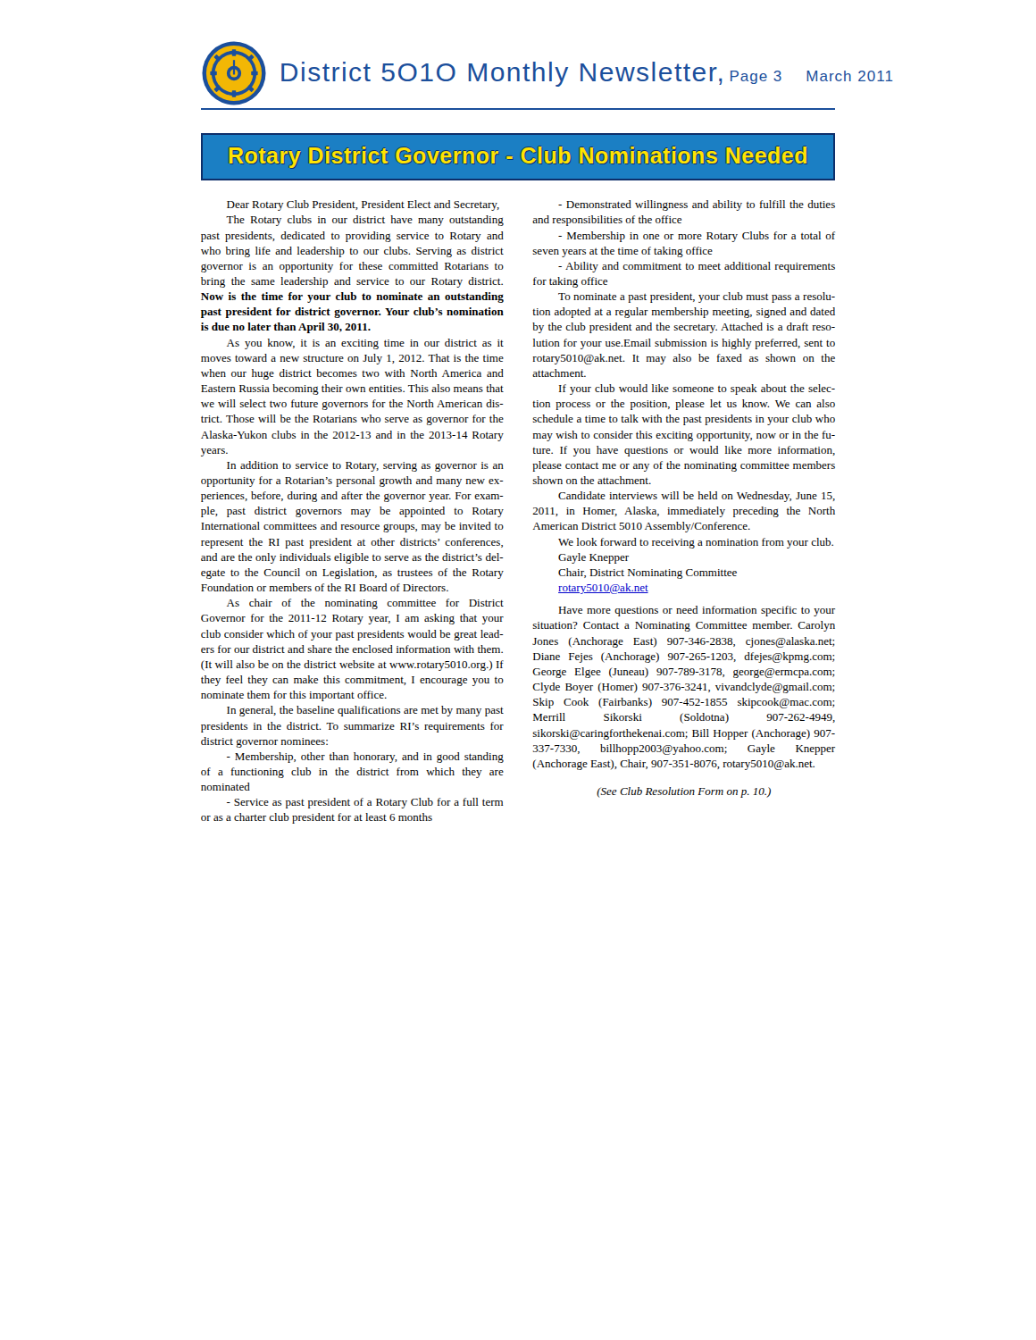District 5O1O Monthly Newsletter, Page 3 March 2011
Rotary District Governor - Club Nominations Needed
Dear Rotary Club President, President Elect and Secretary,
The Rotary clubs in our district have many outstanding past presidents, dedicated to providing service to Rotary and who bring life and leadership to our clubs. Serving as district governor is an opportunity for these committed Rotarians to bring the same leadership and service to our Rotary district. Now is the time for your club to nominate an outstanding past president for district governor. Your club’s nomination is due no later than April 30, 2011.
As you know, it is an exciting time in our district as it moves toward a new structure on July 1, 2012. That is the time when our huge district becomes two with North America and Eastern Russia becoming their own entities. This also means that we will select two future governors for the North American district. Those will be the Rotarians who serve as governor for the Alaska-Yukon clubs in the 2012-13 and in the 2013-14 Rotary years.
In addition to service to Rotary, serving as governor is an opportunity for a Rotarian’s personal growth and many new experiences, before, during and after the governor year. For example, past district governors may be appointed to Rotary International committees and resource groups, may be invited to represent the RI past president at other districts’ conferences, and are the only individuals eligible to serve as the district’s delegate to the Council on Legislation, as trustees of the Rotary Foundation or members of the RI Board of Directors.
As chair of the nominating committee for District Governor for the 2011-12 Rotary year, I am asking that your club consider which of your past presidents would be great leaders for our district and share the enclosed information with them. (It will also be on the district website at www.rotary5010.org.) If they feel they can make this commitment, I encourage you to nominate them for this important office.
In general, the baseline qualifications are met by many past presidents in the district. To summarize RI’s requirements for district governor nominees:
- Membership, other than honorary, and in good standing of a functioning club in the district from which they are nominated
- Service as past president of a Rotary Club for a full term or as a charter club president for at least 6 months
- Demonstrated willingness and ability to fulfill the duties and responsibilities of the office
- Membership in one or more Rotary Clubs for a total of seven years at the time of taking office
- Ability and commitment to meet additional requirements for taking office
To nominate a past president, your club must pass a resolution adopted at a regular membership meeting, signed and dated by the club president and the secretary. Attached is a draft resolution for your use.Email submission is highly preferred, sent to rotary5010@ak.net. It may also be faxed as shown on the attachment.
If your club would like someone to speak about the selection process or the position, please let us know. We can also schedule a time to talk with the past presidents in your club who may wish to consider this exciting opportunity, now or in the future. If you have questions or would like more information, please contact me or any of the nominating committee members shown on the attachment.
Candidate interviews will be held on Wednesday, June 15, 2011, in Homer, Alaska, immediately preceding the North American District 5010 Assembly/Conference.
We look forward to receiving a nomination from your club.
Gayle Knepper
Chair, District Nominating Committee
rotary5010@ak.net
Have more questions or need information specific to your situation? Contact a Nominating Committee member. Carolyn Jones (Anchorage East) 907-346-2838, cjones@alaska.net; Diane Fejes (Anchorage) 907-265-1203, dfejes@kpmg.com; George Elgee (Juneau) 907-789-3178, george@ermcpa.com; Clyde Boyer (Homer) 907-376-3241, vivandclyde@gmail.com; Skip Cook (Fairbanks) 907-452-1855 skipcook@mac.com; Merrill Sikorski (Soldotna) 907-262-4949, sikorski@caringforthekenai.com; Bill Hopper (Anchorage) 907-337-7330, billhopp2003@yahoo.com; Gayle Knepper (Anchorage East), Chair, 907-351-8076, rotary5010@ak.net.
(See Club Resolution Form on p. 10.)